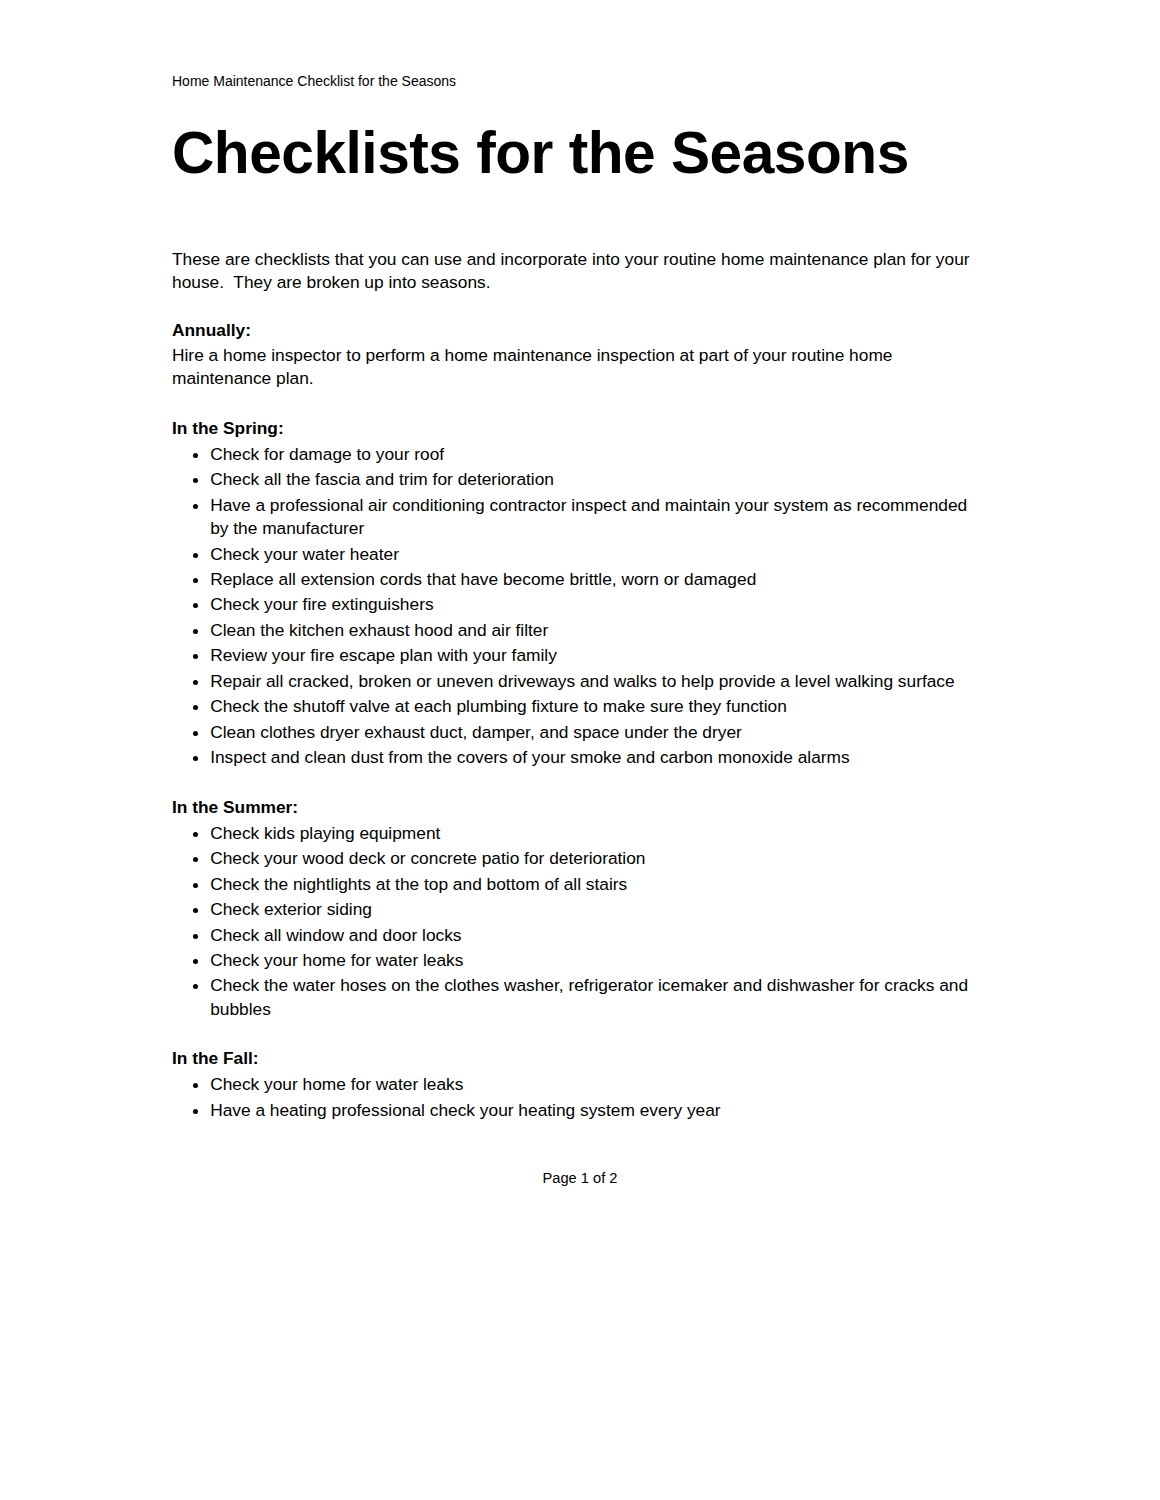Home Maintenance Checklist for the Seasons
Checklists for the Seasons
These are checklists that you can use and incorporate into your routine home maintenance plan for your house. They are broken up into seasons.
Annually:
Hire a home inspector to perform a home maintenance inspection at part of your routine home maintenance plan.
In the Spring:
Check for damage to your roof
Check all the fascia and trim for deterioration
Have a professional air conditioning contractor inspect and maintain your system as recommended by the manufacturer
Check your water heater
Replace all extension cords that have become brittle, worn or damaged
Check your fire extinguishers
Clean the kitchen exhaust hood and air filter
Review your fire escape plan with your family
Repair all cracked, broken or uneven driveways and walks to help provide a level walking surface
Check the shutoff valve at each plumbing fixture to make sure they function
Clean clothes dryer exhaust duct, damper, and space under the dryer
Inspect and clean dust from the covers of your smoke and carbon monoxide alarms
In the Summer:
Check kids playing equipment
Check your wood deck or concrete patio for deterioration
Check the nightlights at the top and bottom of all stairs
Check exterior siding
Check all window and door locks
Check your home for water leaks
Check the water hoses on the clothes washer, refrigerator icemaker and dishwasher for cracks and bubbles
In the Fall:
Check your home for water leaks
Have a heating professional check your heating system every year
Page 1 of 2